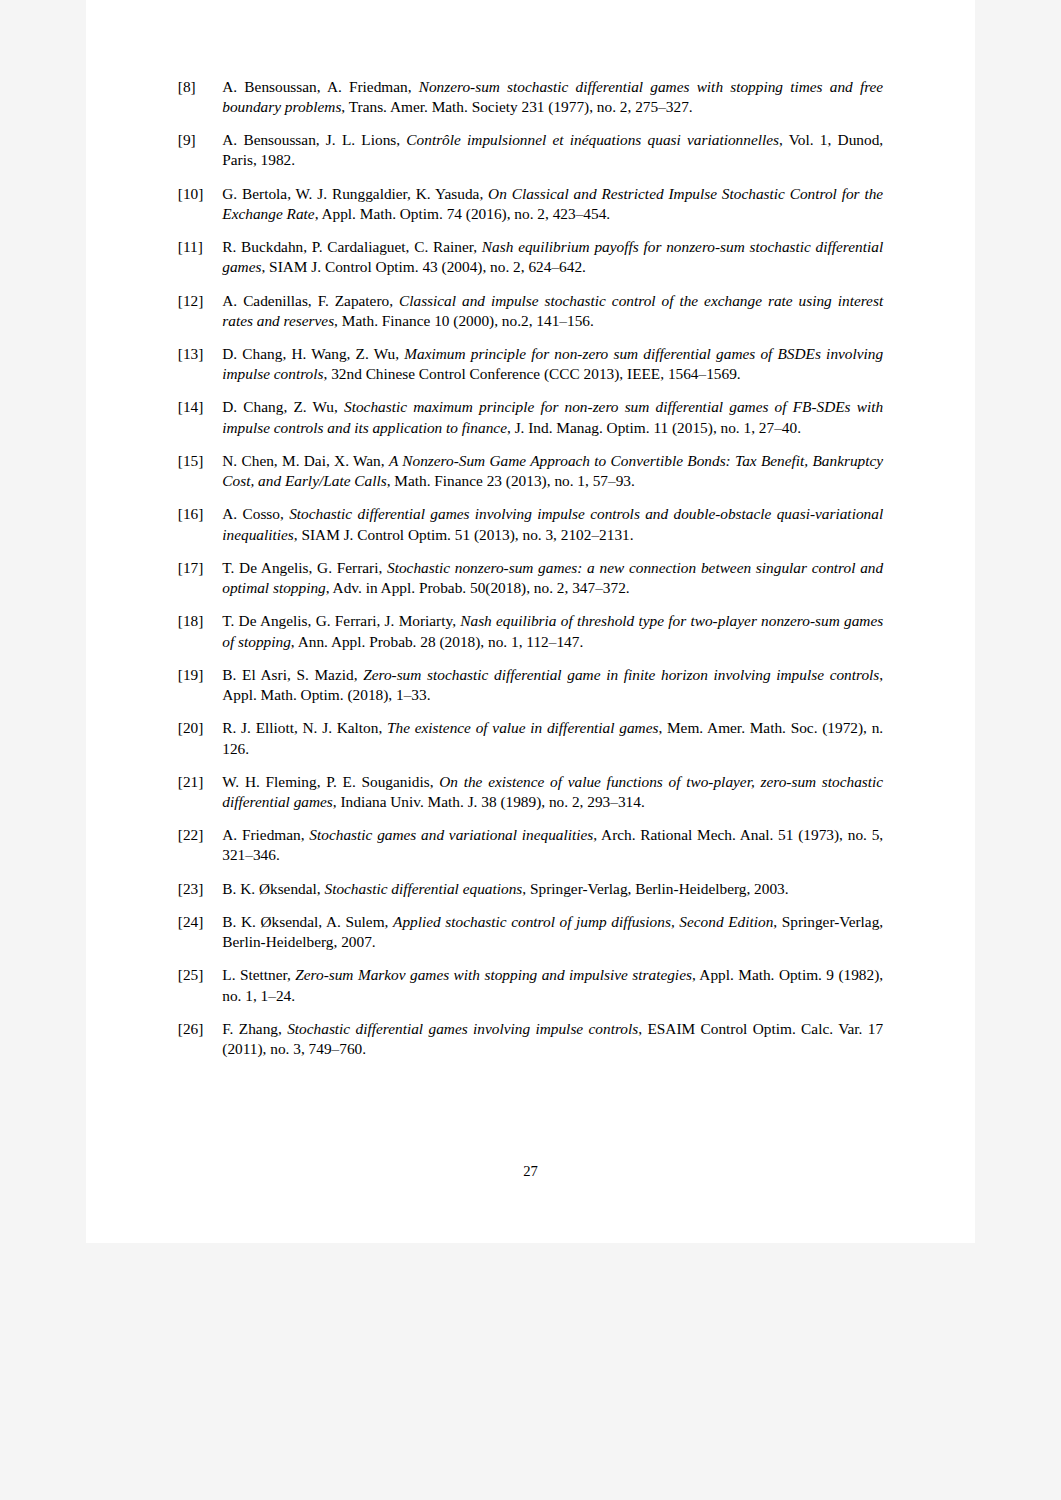[8] A. Bensoussan, A. Friedman, Nonzero-sum stochastic differential games with stopping times and free boundary problems, Trans. Amer. Math. Society 231 (1977), no. 2, 275–327.
[9] A. Bensoussan, J. L. Lions, Contrôle impulsionnel et inéquations quasi variationnelles, Vol. 1, Dunod, Paris, 1982.
[10] G. Bertola, W. J. Runggaldier, K. Yasuda, On Classical and Restricted Impulse Stochastic Control for the Exchange Rate, Appl. Math. Optim. 74 (2016), no. 2, 423–454.
[11] R. Buckdahn, P. Cardaliaguet, C. Rainer, Nash equilibrium payoffs for nonzero-sum stochastic differential games, SIAM J. Control Optim. 43 (2004), no. 2, 624–642.
[12] A. Cadenillas, F. Zapatero, Classical and impulse stochastic control of the exchange rate using interest rates and reserves, Math. Finance 10 (2000), no.2, 141–156.
[13] D. Chang, H. Wang, Z. Wu, Maximum principle for non-zero sum differential games of BSDEs involving impulse controls, 32nd Chinese Control Conference (CCC 2013), IEEE, 1564–1569.
[14] D. Chang, Z. Wu, Stochastic maximum principle for non-zero sum differential games of FB-SDEs with impulse controls and its application to finance, J. Ind. Manag. Optim. 11 (2015), no. 1, 27–40.
[15] N. Chen, M. Dai, X. Wan, A Nonzero-Sum Game Approach to Convertible Bonds: Tax Benefit, Bankruptcy Cost, and Early/Late Calls, Math. Finance 23 (2013), no. 1, 57–93.
[16] A. Cosso, Stochastic differential games involving impulse controls and double-obstacle quasi-variational inequalities, SIAM J. Control Optim. 51 (2013), no. 3, 2102–2131.
[17] T. De Angelis, G. Ferrari, Stochastic nonzero-sum games: a new connection between singular control and optimal stopping, Adv. in Appl. Probab. 50(2018), no. 2, 347–372.
[18] T. De Angelis, G. Ferrari, J. Moriarty, Nash equilibria of threshold type for two-player nonzero-sum games of stopping, Ann. Appl. Probab. 28 (2018), no. 1, 112–147.
[19] B. El Asri, S. Mazid, Zero-sum stochastic differential game in finite horizon involving impulse controls, Appl. Math. Optim. (2018), 1–33.
[20] R. J. Elliott, N. J. Kalton, The existence of value in differential games, Mem. Amer. Math. Soc. (1972), n. 126.
[21] W. H. Fleming, P. E. Souganidis, On the existence of value functions of two-player, zero-sum stochastic differential games, Indiana Univ. Math. J. 38 (1989), no. 2, 293–314.
[22] A. Friedman, Stochastic games and variational inequalities, Arch. Rational Mech. Anal. 51 (1973), no. 5, 321–346.
[23] B. K. Øksendal, Stochastic differential equations, Springer-Verlag, Berlin-Heidelberg, 2003.
[24] B. K. Øksendal, A. Sulem, Applied stochastic control of jump diffusions, Second Edition, Springer-Verlag, Berlin-Heidelberg, 2007.
[25] L. Stettner, Zero-sum Markov games with stopping and impulsive strategies, Appl. Math. Optim. 9 (1982), no. 1, 1–24.
[26] F. Zhang, Stochastic differential games involving impulse controls, ESAIM Control Optim. Calc. Var. 17 (2011), no. 3, 749–760.
27